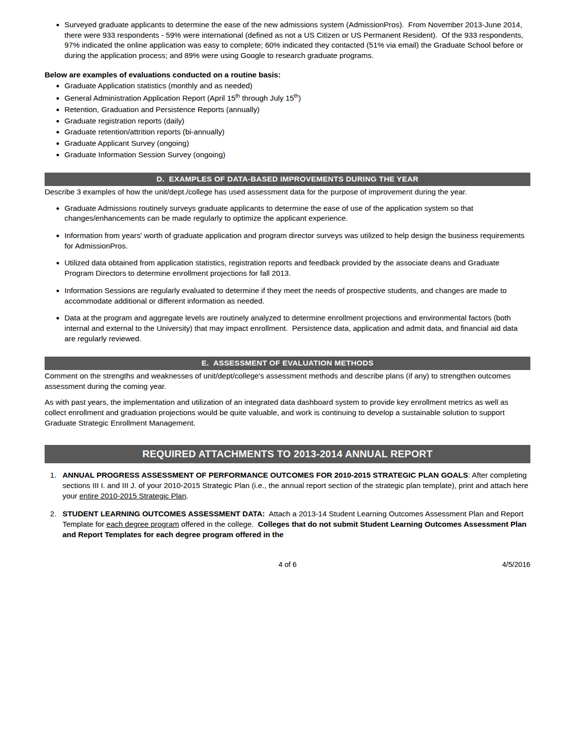Surveyed graduate applicants to determine the ease of the new admissions system (AdmissionPros). From November 2013-June 2014, there were 933 respondents - 59% were international (defined as not a US Citizen or US Permanent Resident). Of the 933 respondents, 97% indicated the online application was easy to complete; 60% indicated they contacted (51% via email) the Graduate School before or during the application process; and 89% were using Google to research graduate programs.
Below are examples of evaluations conducted on a routine basis:
Graduate Application statistics (monthly and as needed)
General Administration Application Report (April 15th through July 15th)
Retention, Graduation and Persistence Reports (annually)
Graduate registration reports (daily)
Graduate retention/attrition reports (bi-annually)
Graduate Applicant Survey (ongoing)
Graduate Information Session Survey (ongoing)
D. EXAMPLES OF DATA-BASED IMPROVEMENTS DURING THE YEAR
Describe 3 examples of how the unit/dept./college has used assessment data for the purpose of improvement during the year.
Graduate Admissions routinely surveys graduate applicants to determine the ease of use of the application system so that changes/enhancements can be made regularly to optimize the applicant experience.
Information from years' worth of graduate application and program director surveys was utilized to help design the business requirements for AdmissionPros.
Utilized data obtained from application statistics, registration reports and feedback provided by the associate deans and Graduate Program Directors to determine enrollment projections for fall 2013.
Information Sessions are regularly evaluated to determine if they meet the needs of prospective students, and changes are made to accommodate additional or different information as needed.
Data at the program and aggregate levels are routinely analyzed to determine enrollment projections and environmental factors (both internal and external to the University) that may impact enrollment. Persistence data, application and admit data, and financial aid data are regularly reviewed.
E. ASSESSMENT OF EVALUATION METHODS
Comment on the strengths and weaknesses of unit/dept/college's assessment methods and describe plans (if any) to strengthen outcomes assessment during the coming year.
As with past years, the implementation and utilization of an integrated data dashboard system to provide key enrollment metrics as well as collect enrollment and graduation projections would be quite valuable, and work is continuing to develop a sustainable solution to support Graduate Strategic Enrollment Management.
REQUIRED ATTACHMENTS TO 2013-2014 ANNUAL REPORT
ANNUAL PROGRESS ASSESSMENT OF PERFORMANCE OUTCOMES FOR 2010-2015 STRATEGIC PLAN GOALS: After completing sections III I. and III J. of your 2010-2015 Strategic Plan (i.e., the annual report section of the strategic plan template), print and attach here your entire 2010-2015 Strategic Plan.
STUDENT LEARNING OUTCOMES ASSESSMENT DATA: Attach a 2013-14 Student Learning Outcomes Assessment Plan and Report Template for each degree program offered in the college. Colleges that do not submit Student Learning Outcomes Assessment Plan and Report Templates for each degree program offered in the
4 of 6 4/5/2016